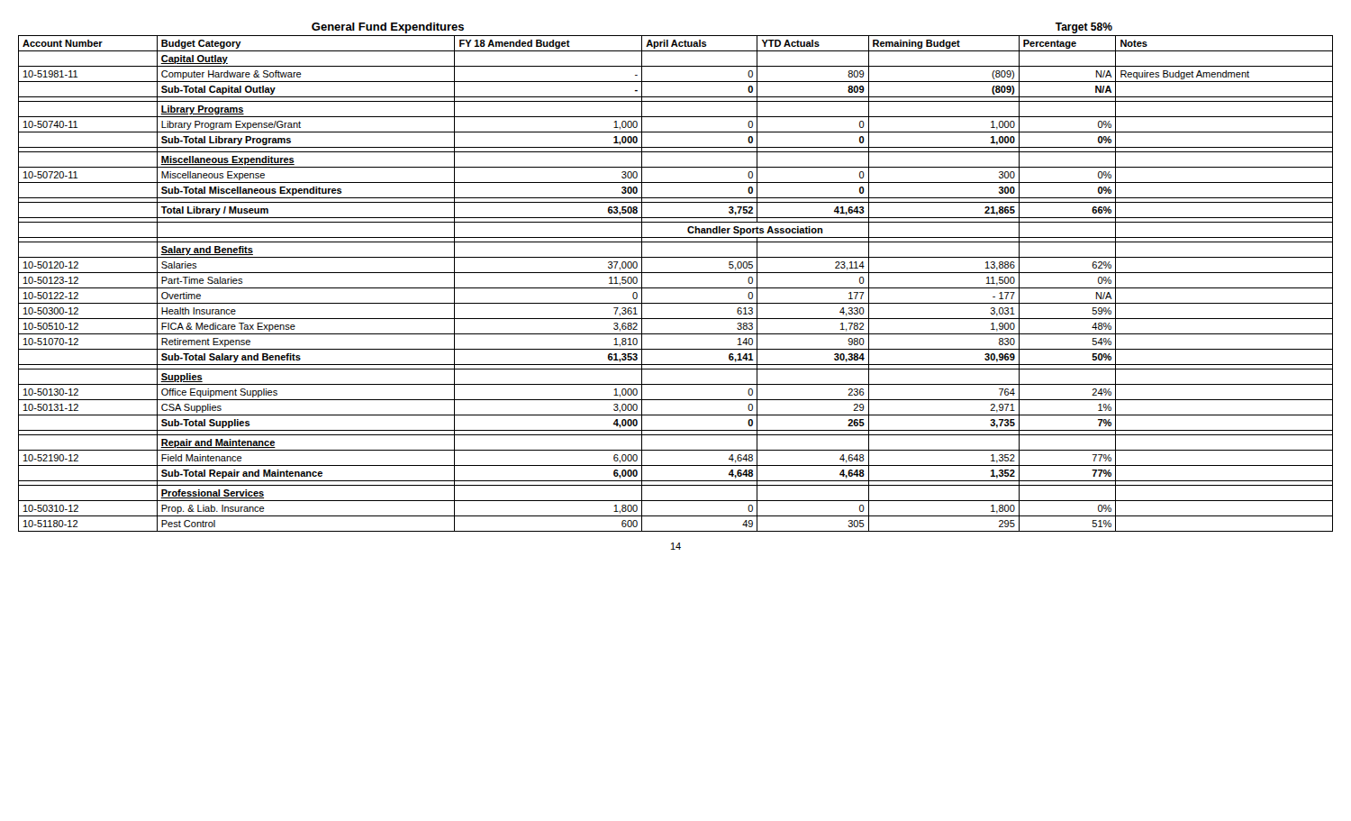| General Fund Expenditures | Target 58% |
| --- | --- |
| Account Number | Budget Category | FY 18 Amended Budget | April Actuals | YTD Actuals | Remaining Budget | Percentage | Notes |
| | Capital Outlay | | | | | | |
| 10-51981-11 | Computer Hardware & Software | - | 0 | 809 | (809) | N/A | Requires Budget Amendment |
| | Sub-Total Capital Outlay | - | 0 | 809 | (809) | N/A | |
| | Library Programs | | | | | | |
| 10-50740-11 | Library Program Expense/Grant | 1,000 | 0 | 0 | 1,000 | 0% | |
| | Sub-Total Library Programs | 1,000 | 0 | 0 | 1,000 | 0% | |
| | Miscellaneous Expenditures | | | | | | |
| 10-50720-11 | Miscellaneous Expense | 300 | 0 | 0 | 300 | 0% | |
| | Sub-Total Miscellaneous Expenditures | 300 | 0 | 0 | 300 | 0% | |
| | Total Library / Museum | 63,508 | 3,752 | 41,643 | 21,865 | 66% | |
| | | | Chandler Sports Association | | | |
| | Salary and Benefits | | | | | | |
| 10-50120-12 | Salaries | 37,000 | 5,005 | 23,114 | 13,886 | 62% | |
| 10-50123-12 | Part-Time Salaries | 11,500 | 0 | 0 | 11,500 | 0% | |
| 10-50122-12 | Overtime | 0 | 0 | 177 | - 177 | N/A | |
| 10-50300-12 | Health Insurance | 7,361 | 613 | 4,330 | 3,031 | 59% | |
| 10-50510-12 | FICA & Medicare Tax Expense | 3,682 | 383 | 1,782 | 1,900 | 48% | |
| 10-51070-12 | Retirement Expense | 1,810 | 140 | 980 | 830 | 54% | |
| | Sub-Total Salary and Benefits | 61,353 | 6,141 | 30,384 | 30,969 | 50% | |
| | Supplies | | | | | | |
| 10-50130-12 | Office Equipment Supplies | 1,000 | 0 | 236 | 764 | 24% | |
| 10-50131-12 | CSA Supplies | 3,000 | 0 | 29 | 2,971 | 1% | |
| | Sub-Total Supplies | 4,000 | 0 | 265 | 3,735 | 7% | |
| | Repair and Maintenance | | | | | | |
| 10-52190-12 | Field Maintenance | 6,000 | 4,648 | 4,648 | 1,352 | 77% | |
| | Sub-Total Repair and Maintenance | 6,000 | 4,648 | 4,648 | 1,352 | 77% | |
| | Professional Services | | | | | | |
| 10-50310-12 | Prop. & Liab. Insurance | 1,800 | 0 | 0 | 1,800 | 0% | |
| 10-51180-12 | Pest Control | 600 | 49 | 305 | 295 | 51% | |
14